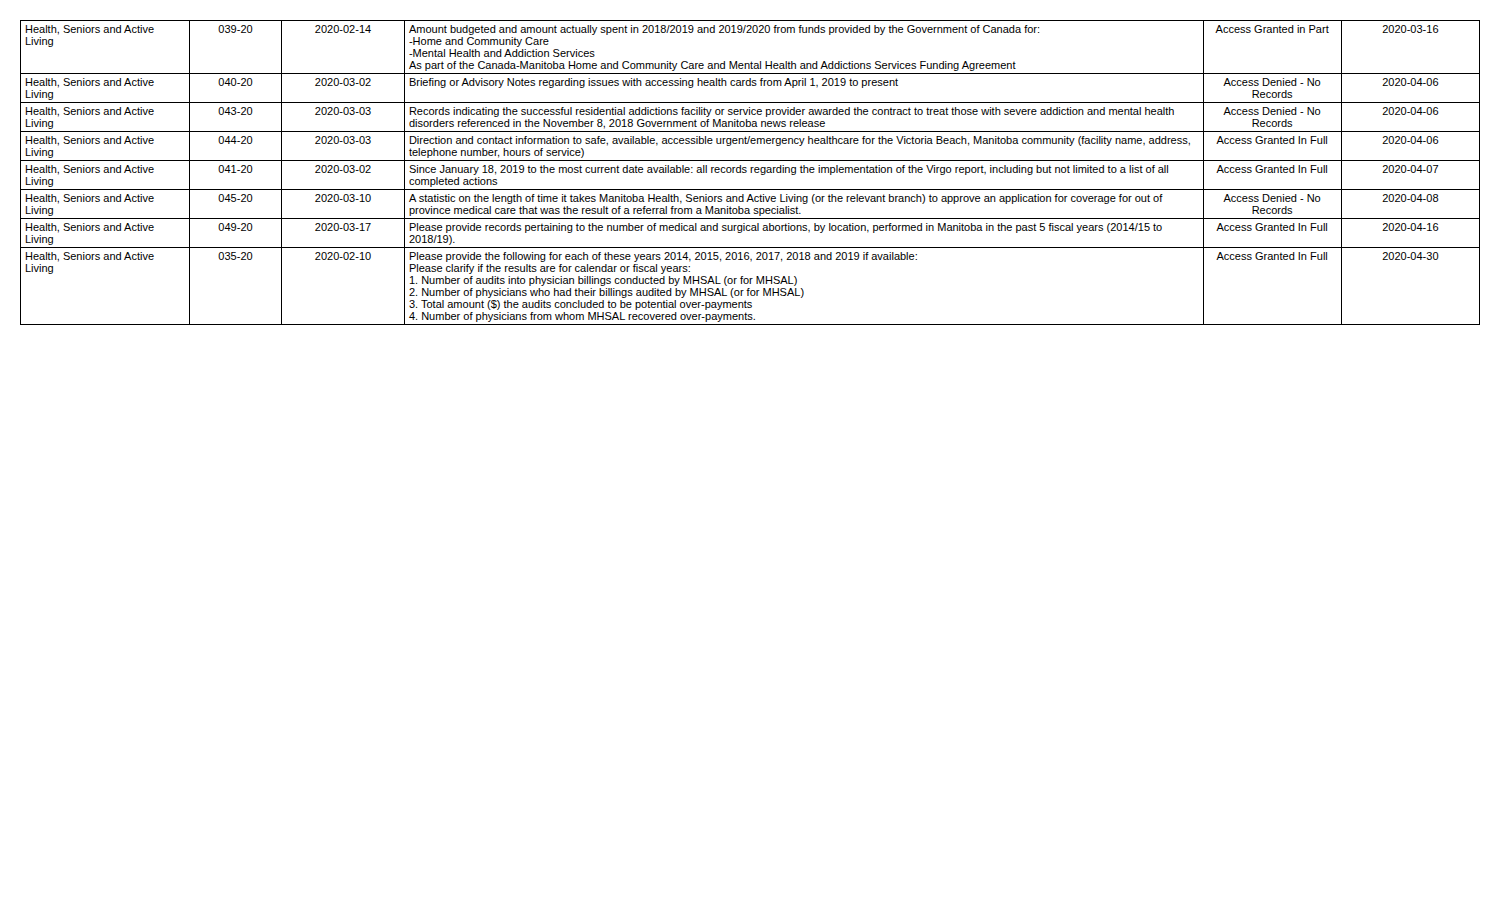| Health, Seniors and Active Living | 039-20 | 2020-02-14 | Amount budgeted and amount actually spent in 2018/2019 and 2019/2020 from funds provided by the Government of Canada for: -Home and Community Care -Mental Health and Addiction Services As part of the Canada-Manitoba Home and Community Care and Mental Health and Addictions Services Funding Agreement | Access Granted in Part | 2020-03-16 |
| Health, Seniors and Active Living | 040-20 | 2020-03-02 | Briefing or Advisory Notes regarding issues with accessing health cards from April 1, 2019 to present | Access Denied - No Records | 2020-04-06 |
| Health, Seniors and Active Living | 043-20 | 2020-03-03 | Records indicating the successful residential addictions facility or service provider awarded the contract to treat those with severe addiction and mental health disorders referenced in the November 8, 2018 Government of Manitoba news release | Access Denied - No Records | 2020-04-06 |
| Health, Seniors and Active Living | 044-20 | 2020-03-03 | Direction and contact information to safe, available, accessible urgent/emergency healthcare for the Victoria Beach, Manitoba community (facility name, address, telephone number, hours of service) | Access Granted In Full | 2020-04-06 |
| Health, Seniors and Active Living | 041-20 | 2020-03-02 | Since January 18, 2019 to the most current date available: all records regarding the implementation of the Virgo report, including but not limited to a list of all completed actions | Access Granted In Full | 2020-04-07 |
| Health, Seniors and Active Living | 045-20 | 2020-03-10 | A statistic on the length of time it takes Manitoba Health, Seniors and Active Living (or the relevant branch) to approve an application for coverage for out of province medical care that was the result of a referral from a Manitoba specialist. | Access Denied - No Records | 2020-04-08 |
| Health, Seniors and Active Living | 049-20 | 2020-03-17 | Please provide records pertaining to the number of medical and surgical abortions, by location, performed in Manitoba in the past 5 fiscal years (2014/15 to 2018/19). | Access Granted In Full | 2020-04-16 |
| Health, Seniors and Active Living | 035-20 | 2020-02-10 | Please provide the following for each of these years 2014, 2015, 2016, 2017, 2018 and 2019 if available: Please clarify if the results are for calendar or fiscal years: 1. Number of audits into physician billings conducted by MHSAL (or for MHSAL) 2. Number of physicians who had their billings audited by MHSAL (or for MHSAL) 3. Total amount ($) the audits concluded to be potential over-payments 4. Number of physicians from whom MHSAL recovered over-payments. | Access Granted In Full | 2020-04-30 |